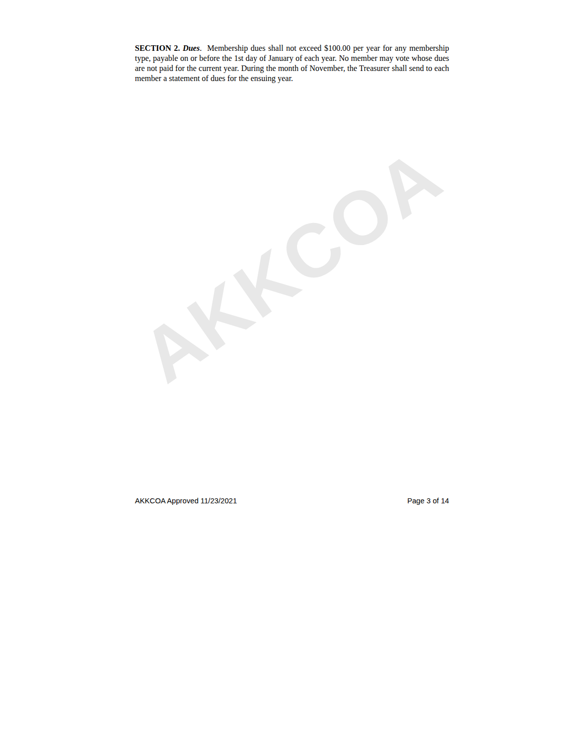AKKCOA
SECTION 2. Dues. Membership dues shall not exceed $100.00 per year for any membership type, payable on or before the 1st day of January of each year. No member may vote whose dues are not paid for the current year. During the month of November, the Treasurer shall send to each member a statement of dues for the ensuing year.
AKKCOA Approved 11/23/2021 Page 3 of 14